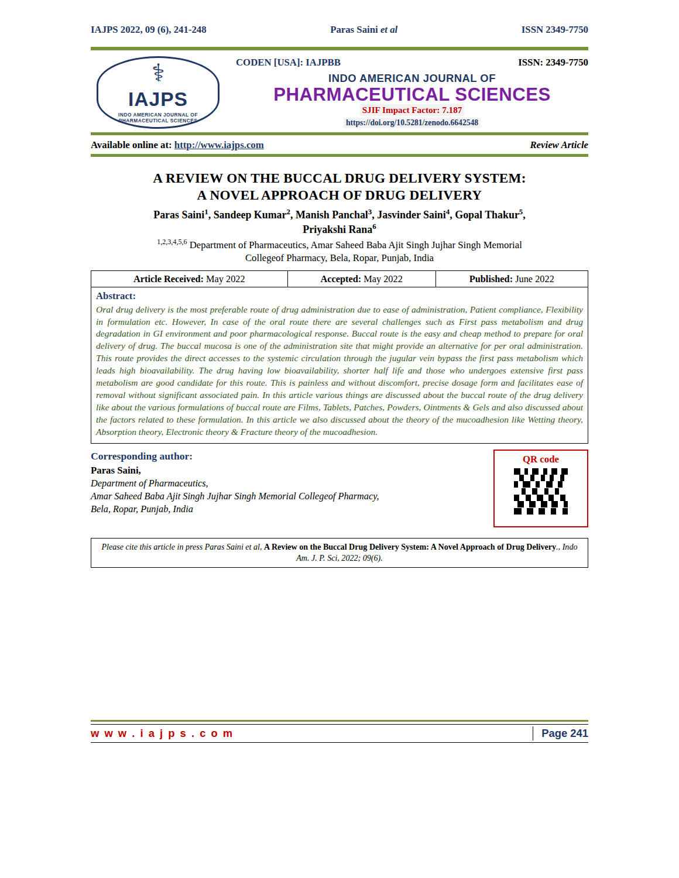IAJPS 2022, 09 (6), 241-248 Paras Saini et al ISSN 2349-7750
⚕
IAJPS
INDO AMERICAN JOURNAL OF
PHARMACEUTICAL SCIENCES
CODEN [USA]: IAJPBB ISSN: 2349-7750
INDO AMERICAN JOURNAL OF
PHARMACEUTICAL SCIENCES
SJIF Impact Factor: 7.187
https://doi.org/10.5281/zenodo.6642548
Available online at: http://www.iajps.com Review Article
A REVIEW ON THE BUCCAL DRUG DELIVERY SYSTEM:
A NOVEL APPROACH OF DRUG DELIVERY
Paras Saini1, Sandeep Kumar2, Manish Panchal3, Jasvinder Saini4, Gopal Thakur5,
Priyakshi Rana6
1,2,3,4,5,6 Department of Pharmaceutics, Amar Saheed Baba Ajit Singh Jujhar Singh Memorial
Collegeof Pharmacy, Bela, Ropar, Punjab, India
| Article Received: May 2022 | Accepted: May 2022 | Published: June 2022 |
Abstract:
Oral drug delivery is the most preferable route of drug administration due to ease of administration, Patient compliance, Flexibility in formulation etc. However, In case of the oral route there are several challenges such as First pass metabolism and drug degradation in GI environment and poor pharmacological response. Buccal route is the easy and cheap method to prepare for oral delivery of drug. The buccal mucosa is one of the administration site that might provide an alternative for per oral administration. This route provides the direct accesses to the systemic circulation through the jugular vein bypass the first pass metabolism which leads high bioavailability. The drug having low bioavailability, shorter half life and those who undergoes extensive first pass metabolism are good candidate for this route. This is painless and without discomfort, precise dosage form and facilitates ease of removal without significant associated pain. In this article various things are discussed about the buccal route of the drug delivery like about the various formulations of buccal route are Films, Tablets, Patches, Powders, Ointments & Gels and also discussed about the factors related to these formulation. In this article we also discussed about the theory of the mucoadhesion like Wetting theory, Absorption theory, Electronic theory & Fracture theory of the mucoadhesion.
Corresponding author:
Paras Saini,
Department of Pharmaceutics,
Amar Saheed Baba Ajit Singh Jujhar Singh Memorial Collegeof Pharmacy,
Bela, Ropar, Punjab, India
QR code
Please cite this article in press Paras Saini et al, A Review on the Buccal Drug Delivery System: A Novel Approach of Drug Delivery., Indo Am. J. P. Sci, 2022; 09(6).
w w w . i a j p s . c o m Page 241